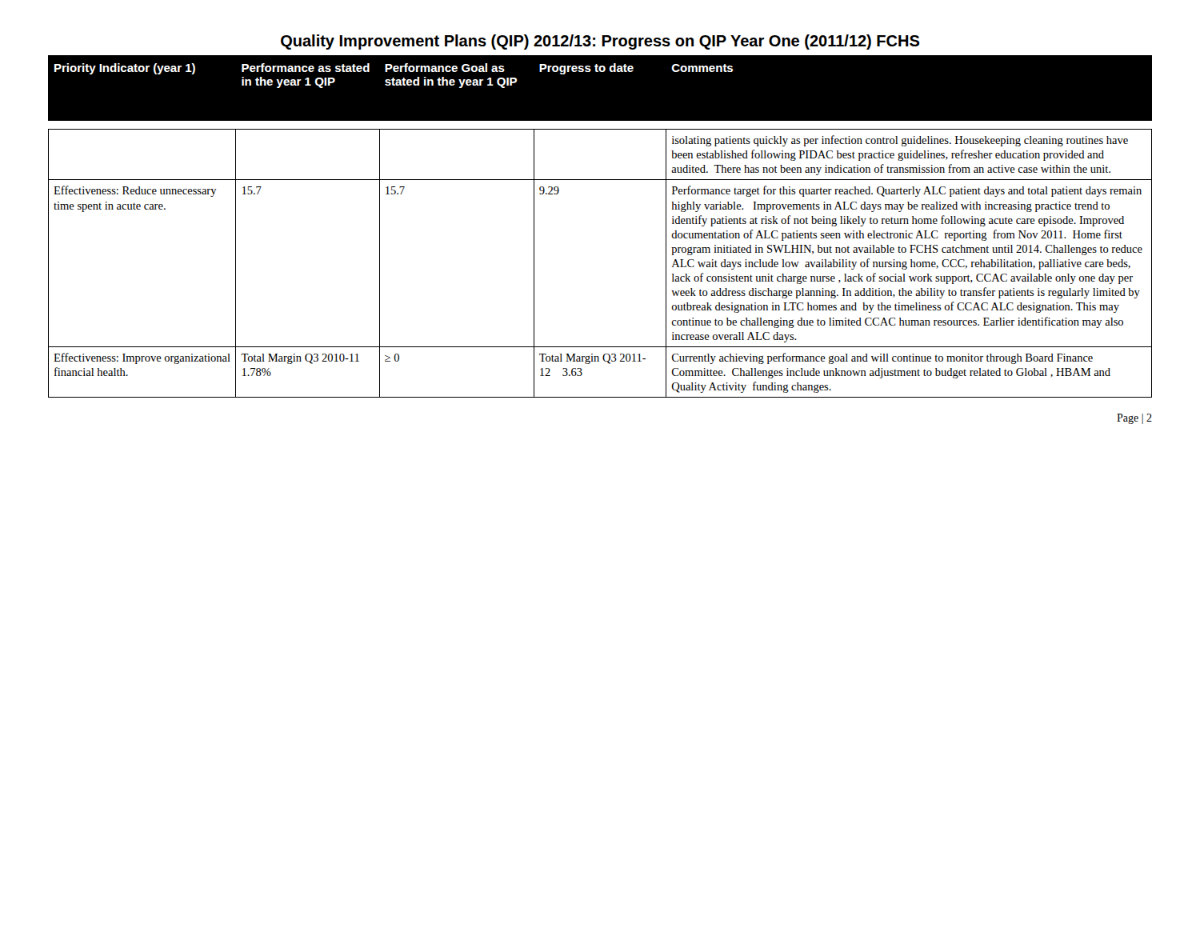Quality Improvement Plans (QIP) 2012/13: Progress on QIP Year One (2011/12) FCHS
| Priority Indicator (year 1) | Performance as stated in the year 1 QIP | Performance Goal as stated in the year 1 QIP | Progress to date | Comments |
| --- | --- | --- | --- | --- |
| | | | | isolating patients quickly as per infection control guidelines. Housekeeping cleaning routines have been established following PIDAC best practice guidelines, refresher education provided and audited. There has not been any indication of transmission from an active case within the unit. |
| Effectiveness: Reduce unnecessary time spent in acute care. | 15.7 | 15.7 | 9.29 | Performance target for this quarter reached. Quarterly ALC patient days and total patient days remain highly variable. Improvements in ALC days may be realized with increasing practice trend to identify patients at risk of not being likely to return home following acute care episode. Improved documentation of ALC patients seen with electronic ALC reporting from Nov 2011. Home first program initiated in SWLHIN, but not available to FCHS catchment until 2014. Challenges to reduce ALC wait days include low availability of nursing home, CCC, rehabilitation, palliative care beds, lack of consistent unit charge nurse , lack of social work support, CCAC available only one day per week to address discharge planning. In addition, the ability to transfer patients is regularly limited by outbreak designation in LTC homes and by the timeliness of CCAC ALC designation. This may continue to be challenging due to limited CCAC human resources. Earlier identification may also increase overall ALC days. |
| Effectiveness: Improve organizational financial health. | Total Margin Q3 2010-11 1.78% | ≥ 0 | Total Margin Q3 2011-12 3.63 | Currently achieving performance goal and will continue to monitor through Board Finance Committee. Challenges include unknown adjustment to budget related to Global , HBAM and Quality Activity funding changes. |
Page | 2